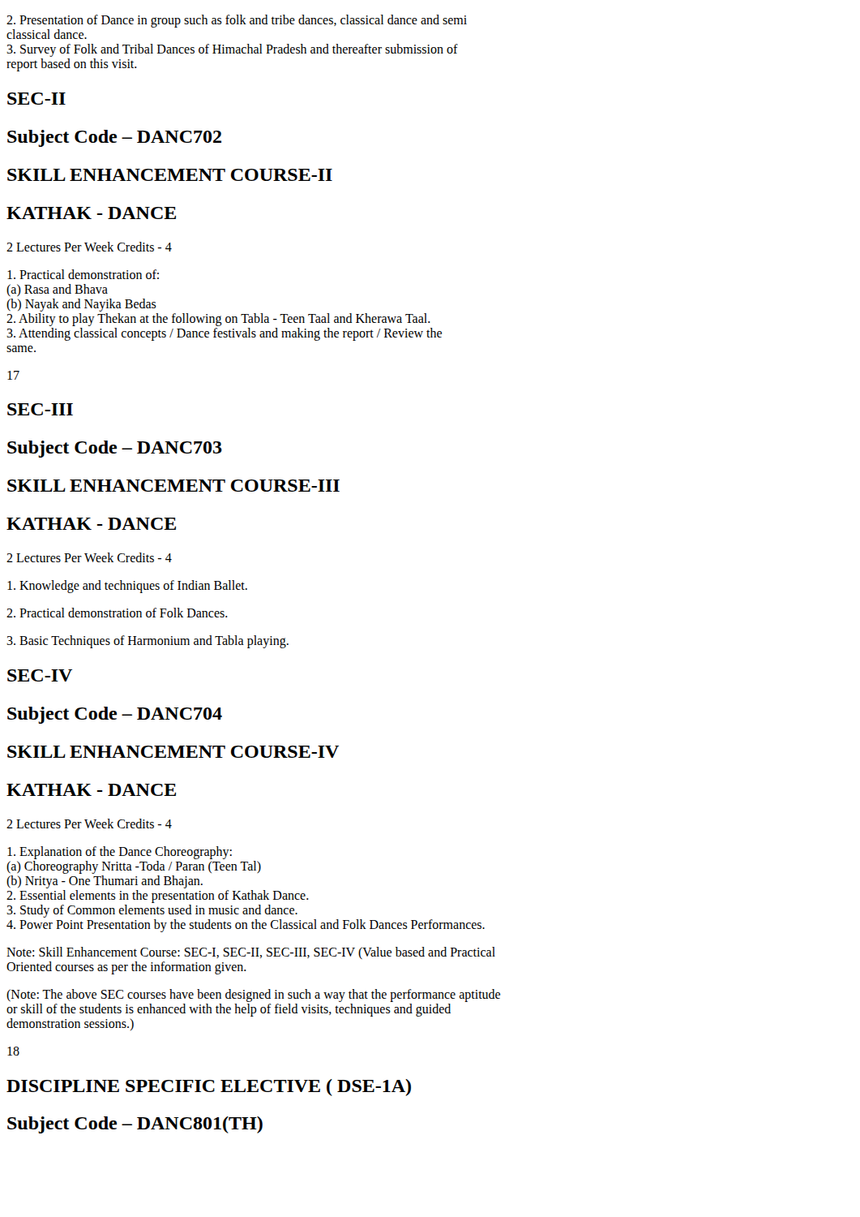2. Presentation of Dance in group such as folk and tribe dances, classical dance and semi
classical dance.
3. Survey of Folk and Tribal Dances of Himachal Pradesh and thereafter submission of
report based on this visit.
SEC-II
Subject Code – DANC702
SKILL ENHANCEMENT COURSE-II
KATHAK - DANCE
2 Lectures Per Week Credits - 4
1. Practical demonstration of:
(a) Rasa and Bhava
(b) Nayak and Nayika Bedas
2. Ability to play Thekan at the following on Tabla - Teen Taal and Kherawa Taal.
3. Attending classical concepts / Dance festivals and making the report / Review the
same.
17
SEC-III
Subject Code – DANC703
SKILL ENHANCEMENT COURSE-III
KATHAK - DANCE
2 Lectures Per Week Credits - 4
1. Knowledge and techniques of Indian Ballet.
2. Practical demonstration of Folk Dances.
3. Basic Techniques of Harmonium and Tabla playing.
SEC-IV
Subject Code – DANC704
SKILL ENHANCEMENT COURSE-IV
KATHAK - DANCE
2 Lectures Per Week Credits - 4
1. Explanation of the Dance Choreography:
(a) Choreography Nritta -Toda / Paran (Teen Tal)
(b) Nritya - One Thumari and Bhajan.
2. Essential elements in the presentation of Kathak Dance.
3. Study of Common elements used in music and dance.
4. Power Point Presentation by the students on the Classical and Folk Dances Performances.
Note: Skill Enhancement Course: SEC-I, SEC-II, SEC-III, SEC-IV (Value based and Practical
Oriented courses as per the information given.
(Note: The above SEC courses have been designed in such a way that the performance aptitude
or skill of the students is enhanced with the help of field visits, techniques and guided
demonstration sessions.)
18
DISCIPLINE SPECIFIC ELECTIVE ( DSE-1A)
Subject Code – DANC801(TH)